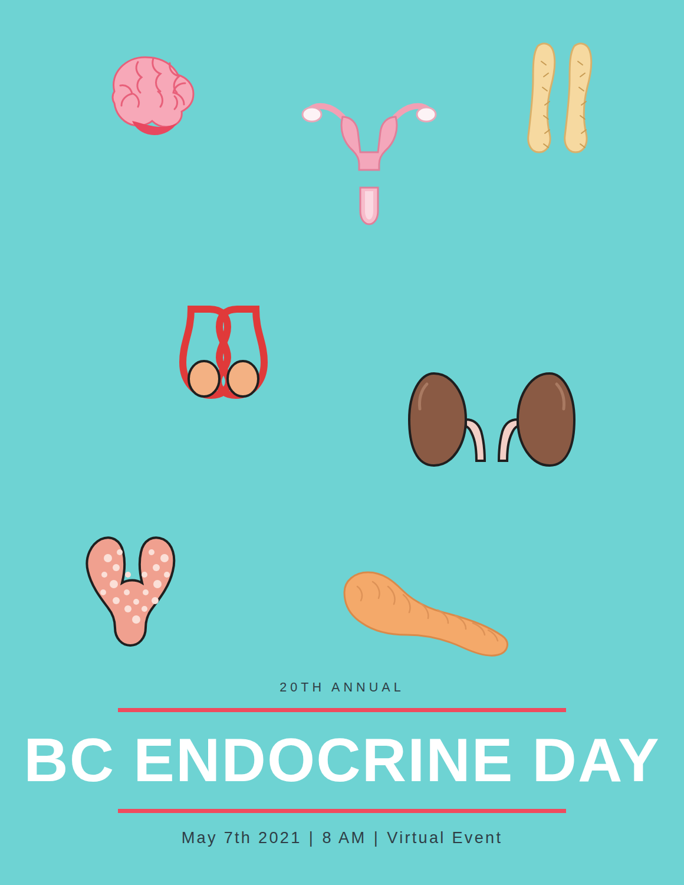20th Annual
BC Endocrine Day
May 7th 2021|8 AM|Virtual Event